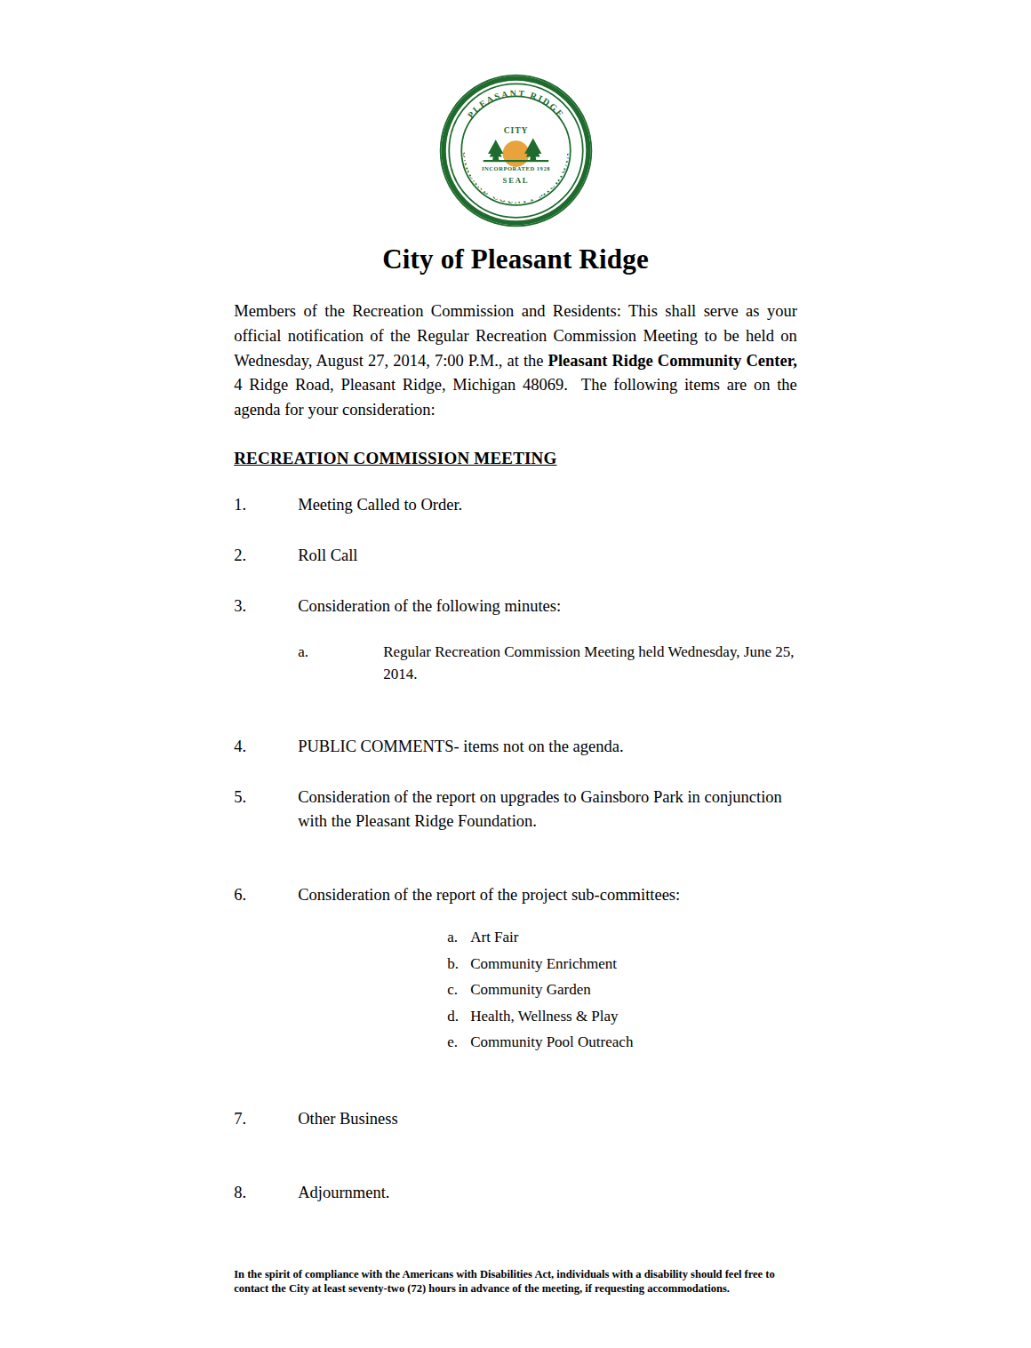PLEASANT RIDGE OAKLAND COUNTY MICHIGAN CITY INCORPORATED 1928 SEAL
City of Pleasant Ridge
Members of the Recreation Commission and Residents: This shall serve as your official notification of the Regular Recreation Commission Meeting to be held on Wednesday, August 27, 2014, 7:00 P.M., at the Pleasant Ridge Community Center, 4 Ridge Road, Pleasant Ridge, Michigan 48069. The following items are on the agenda for your consideration:
RECREATION COMMISSION MEETING
1. Meeting Called to Order.
2. Roll Call
3. Consideration of the following minutes:
a. Regular Recreation Commission Meeting held Wednesday, June 25, 2014.
4. PUBLIC COMMENTS- items not on the agenda.
5. Consideration of the report on upgrades to Gainsboro Park in conjunction with the Pleasant Ridge Foundation.
6. Consideration of the report of the project sub-committees:
a. Art Fair
b. Community Enrichment
c. Community Garden
d. Health, Wellness & Play
e. Community Pool Outreach
7. Other Business
8. Adjournment.
In the spirit of compliance with the Americans with Disabilities Act, individuals with a disability should feel free to contact the City at least seventy-two (72) hours in advance of the meeting, if requesting accommodations.